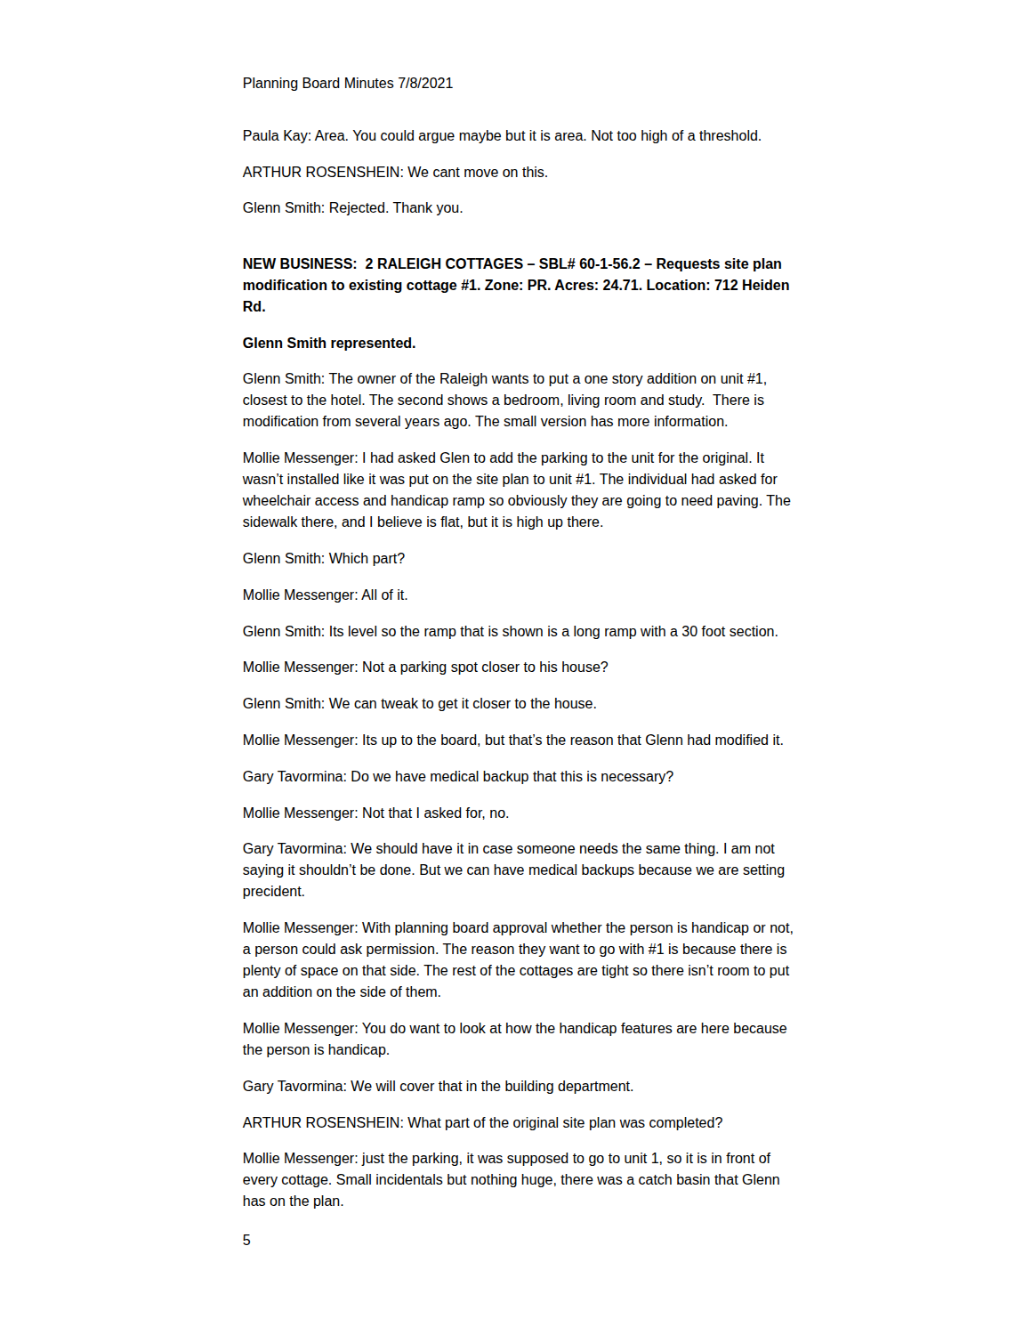Planning Board Minutes 7/8/2021
Paula Kay: Area. You could argue maybe but it is area. Not too high of a threshold.
ARTHUR ROSENSHEIN: We cant move on this.
Glenn Smith: Rejected. Thank you.
NEW BUSINESS: 2 RALEIGH COTTAGES – SBL# 60-1-56.2 – Requests site plan modification to existing cottage #1. Zone: PR. Acres: 24.71. Location: 712 Heiden Rd.
Glenn Smith represented.
Glenn Smith: The owner of the Raleigh wants to put a one story addition on unit #1, closest to the hotel. The second shows a bedroom, living room and study. There is modification from several years ago. The small version has more information.
Mollie Messenger: I had asked Glen to add the parking to the unit for the original. It wasn’t installed like it was put on the site plan to unit #1. The individual had asked for wheelchair access and handicap ramp so obviously they are going to need paving. The sidewalk there, and I believe is flat, but it is high up there.
Glenn Smith: Which part?
Mollie Messenger: All of it.
Glenn Smith: Its level so the ramp that is shown is a long ramp with a 30 foot section.
Mollie Messenger: Not a parking spot closer to his house?
Glenn Smith: We can tweak to get it closer to the house.
Mollie Messenger: Its up to the board, but that’s the reason that Glenn had modified it.
Gary Tavormina: Do we have medical backup that this is necessary?
Mollie Messenger: Not that I asked for, no.
Gary Tavormina: We should have it in case someone needs the same thing. I am not saying it shouldn’t be done. But we can have medical backups because we are setting precident.
Mollie Messenger: With planning board approval whether the person is handicap or not, a person could ask permission. The reason they want to go with #1 is because there is plenty of space on that side. The rest of the cottages are tight so there isn’t room to put an addition on the side of them.
Mollie Messenger: You do want to look at how the handicap features are here because the person is handicap.
Gary Tavormina: We will cover that in the building department.
ARTHUR ROSENSHEIN: What part of the original site plan was completed?
Mollie Messenger: just the parking, it was supposed to go to unit 1, so it is in front of every cottage. Small incidentals but nothing huge, there was a catch basin that Glenn has on the plan.
5